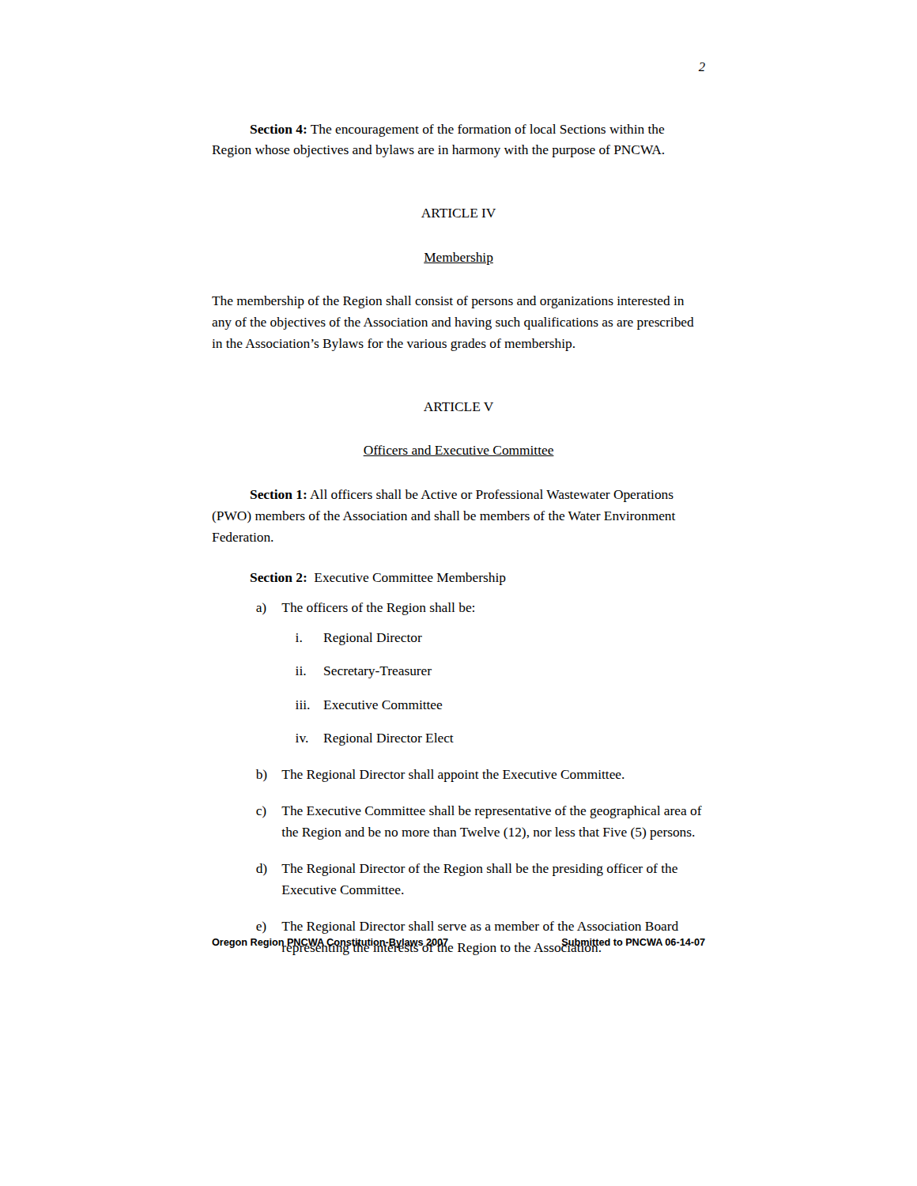2
Section 4: The encouragement of the formation of local Sections within the Region whose objectives and bylaws are in harmony with the purpose of PNCWA.
ARTICLE IV
Membership
The membership of the Region shall consist of persons and organizations interested in any of the objectives of the Association and having such qualifications as are prescribed in the Association’s Bylaws for the various grades of membership.
ARTICLE V
Officers and Executive Committee
Section 1: All officers shall be Active or Professional Wastewater Operations (PWO) members of the Association and shall be members of the Water Environment Federation.
Section 2: Executive Committee Membership
a) The officers of the Region shall be:
i. Regional Director
ii. Secretary-Treasurer
iii. Executive Committee
iv. Regional Director Elect
b) The Regional Director shall appoint the Executive Committee.
c) The Executive Committee shall be representative of the geographical area of the Region and be no more than Twelve (12), nor less that Five (5) persons.
d) The Regional Director of the Region shall be the presiding officer of the Executive Committee.
e) The Regional Director shall serve as a member of the Association Board representing the interests of the Region to the Association.
Oregon Region PNCWA Constitution-Bylaws 2007 Submitted to PNCWA 06-14-07